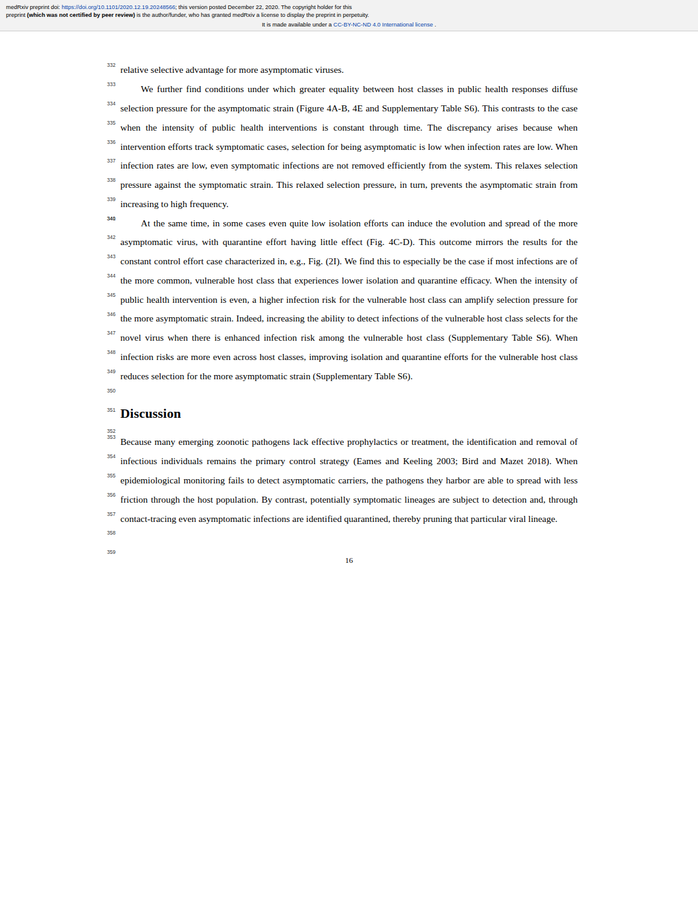medRxiv preprint doi: https://doi.org/10.1101/2020.12.19.20248566; this version posted December 22, 2020. The copyright holder for this
preprint (which was not certified by peer review) is the author/funder, who has granted medRxiv a license to display the preprint in perpetuity.
It is made available under a CC-BY-NC-ND 4.0 International license .
332
relative selective advantage for more asymptomatic viruses.
333334335336337338339340
We further find conditions under which greater equality between host classes in public health responses diffuse selection pressure for the asymptomatic strain (Figure 4A-B, 4E and Supplementary Table S6). This contrasts to the case when the intensity of public health interventions is constant through time. The discrepancy arises because when intervention efforts track symptomatic cases, selection for being asymptomatic is low when infection rates are low. When infection rates are low, even symptomatic infections are not removed efficiently from the system. This relaxes selection pressure against the symptomatic strain. This relaxed selection pressure, in turn, prevents the asymptomatic strain from increasing to high frequency.
341342343344345346347348349350351
At the same time, in some cases even quite low isolation efforts can induce the evolution and spread of the more asymptomatic virus, with quarantine effort having little effect (Fig. 4C-D). This outcome mirrors the results for the constant control effort case characterized in, e.g., Fig. (2I). We find this to especially be the case if most infections are of the more common, vulnerable host class that experiences lower isolation and quarantine efficacy. When the intensity of public health intervention is even, a higher infection risk for the vulnerable host class can amplify selection pressure for the more asymptomatic strain. Indeed, increasing the ability to detect infections of the vulnerable host class selects for the novel virus when there is enhanced infection risk among the vulnerable host class (Supplementary Table S6). When infection risks are more even across host classes, improving isolation and quarantine efforts for the vulnerable host class reduces selection for the more asymptomatic strain (Supplementary Table S6).
352
Discussion
353354355356357358359
Because many emerging zoonotic pathogens lack effective prophylactics or treatment, the identification and removal of infectious individuals remains the primary control strategy (Eames and Keeling 2003; Bird and Mazet 2018). When epidemiological monitoring fails to detect asymptomatic carriers, the pathogens they harbor are able to spread with less friction through the host population. By contrast, potentially symptomatic lineages are subject to detection and, through contact-tracing even asymptomatic infections are identified quarantined, thereby pruning that particular viral lineage.
16